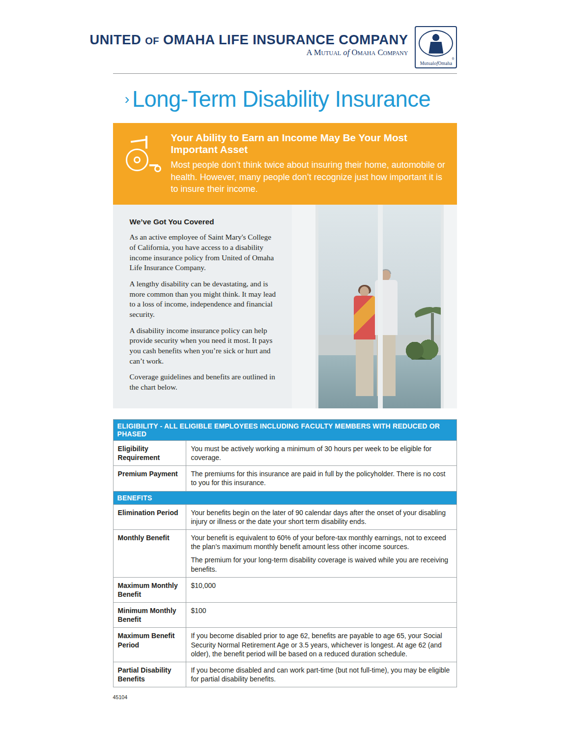UNITED OF OMAHA LIFE INSURANCE COMPANY
A Mutual of Omaha Company
®
Mutualof Omaha
›Long-Term Disability Insurance
Your Ability to Earn an Income May Be Your Most Important Asset
Most people don’t think twice about insuring their home, automobile or health. However, many people don’t recognize just how important it is to insure their income.
We’ve Got You Covered
As an active employee of Saint Mary's College of California, you have access to a disability income insurance policy from United of Omaha Life Insurance Company.
A lengthy disability can be devastating, and is more common than you might think. It may lead to a loss of income, independence and financial security.
A disability income insurance policy can help provide security when you need it most. It pays you cash benefits when you’re sick or hurt and can’t work.
Coverage guidelines and benefits are outlined in the chart below.
| ELIGIBILITY - ALL ELIGIBLE EMPLOYEES INCLUDING FACULTY MEMBERS WITH REDUCED OR PHASED |
| --- |
| Eligibility Requirement | You must be actively working a minimum of 30 hours per week to be eligible for coverage. |
| Premium Payment | The premiums for this insurance are paid in full by the policyholder. There is no cost to you for this insurance. |
| BENEFITS |
| Elimination Period | Your benefits begin on the later of 90 calendar days after the onset of your disabling injury or illness or the date your short term disability ends. |
| Monthly Benefit | Your benefit is equivalent to 60% of your before-tax monthly earnings, not to exceed the plan’s maximum monthly benefit amount less other income sources. The premium for your long-term disability coverage is waived while you are receiving benefits. |
| Maximum Monthly Benefit | $10,000 |
| Minimum Monthly Benefit | $100 |
| Maximum Benefit Period | If you become disabled prior to age 62, benefits are payable to age 65, your Social Security Normal Retirement Age or 3.5 years, whichever is longest. At age 62 (and older), the benefit period will be based on a reduced duration schedule. |
| Partial Disability Benefits | If you become disabled and can work part-time (but not full-time), you may be eligible for partial disability benefits. |
45104